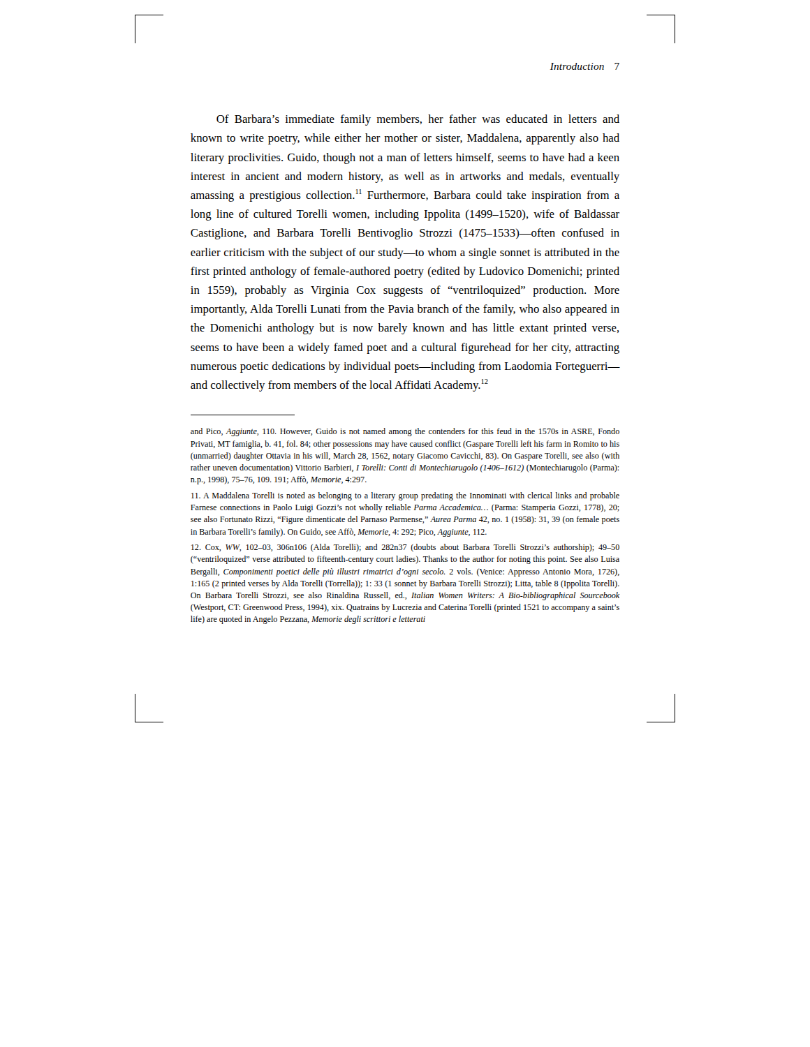Introduction 7
Of Barbara’s immediate family members, her father was educated in letters and known to write poetry, while either her mother or sister, Maddalena, apparently also had literary proclivities. Guido, though not a man of letters himself, seems to have had a keen interest in ancient and modern history, as well as in artworks and medals, eventually amassing a prestigious collection.11 Furthermore, Barbara could take inspiration from a long line of cultured Torelli women, including Ippolita (1499–1520), wife of Baldassar Castiglione, and Barbara Torelli Bentivoglio Strozzi (1475–1533)—often confused in earlier criticism with the subject of our study—to whom a single sonnet is attributed in the first printed anthology of female-authored poetry (edited by Ludovico Domenichi; printed in 1559), probably as Virginia Cox suggests of “ventriloquized” production. More importantly, Alda Torelli Lunati from the Pavia branch of the family, who also appeared in the Domenichi anthology but is now barely known and has little extant printed verse, seems to have been a widely famed poet and a cultural figurehead for her city, attracting numerous poetic dedications by individual poets—including from Laodomia Forteguerri—and collectively from members of the local Affidati Academy.12
and Pico, Aggiunte, 110. However, Guido is not named among the contenders for this feud in the 1570s in ASRE, Fondo Privati, MT famiglia, b. 41, fol. 84; other possessions may have caused conflict (Gaspare Torelli left his farm in Romito to his (unmarried) daughter Ottavia in his will, March 28, 1562, notary Giacomo Cavicchi, 83). On Gaspare Torelli, see also (with rather uneven documentation) Vittorio Barbieri, I Torelli: Conti di Montechiarugolo (1406–1612) (Montechiarugolo (Parma): n.p., 1998), 75–76, 109. 191; Affò, Memorie, 4:297.
11. A Maddalena Torelli is noted as belonging to a literary group predating the Innominati with clerical links and probable Farnese connections in Paolo Luigi Gozzi’s not wholly reliable Parma Accademica… (Parma: Stamperia Gozzi, 1778), 20; see also Fortunato Rizzi, “Figure dimenticate del Parnaso Parmense,” Aurea Parma 42, no. 1 (1958): 31, 39 (on female poets in Barbara Torelli’s family). On Guido, see Affò, Memorie, 4: 292; Pico, Aggiunte, 112.
12. Cox, WW, 102–03, 306n106 (Alda Torelli); and 282n37 (doubts about Barbara Torelli Strozzi’s authorship); 49–50 (“ventriloquized” verse attributed to fifteenth-century court ladies). Thanks to the author for noting this point. See also Luisa Bergalli, Componimenti poetici delle più illustri rimatrici d’ogni secolo. 2 vols. (Venice: Appresso Antonio Mora, 1726), 1:165 (2 printed verses by Alda Torelli (Torrella)); 1: 33 (1 sonnet by Barbara Torelli Strozzi); Litta, table 8 (Ippolita Torelli). On Barbara Torelli Strozzi, see also Rinaldina Russell, ed., Italian Women Writers: A Bio-bibliographical Sourcebook (Westport, CT: Greenwood Press, 1994), xix. Quatrains by Lucrezia and Caterina Torelli (printed 1521 to accompany a saint’s life) are quoted in Angelo Pezzana, Memorie degli scrittori e letterati